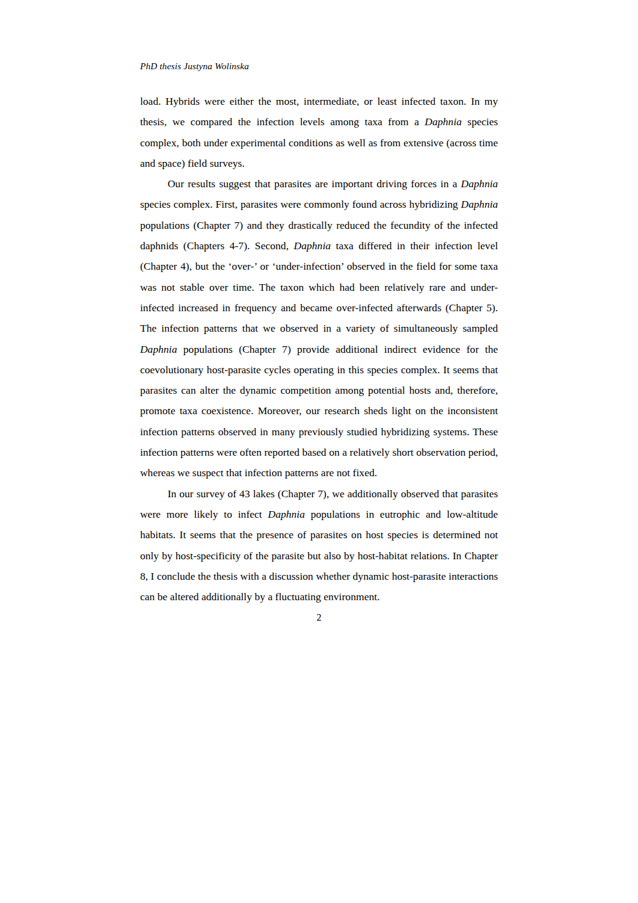PhD thesis Justyna Wolinska
load. Hybrids were either the most, intermediate, or least infected taxon. In my thesis, we compared the infection levels among taxa from a Daphnia species complex, both under experimental conditions as well as from extensive (across time and space) field surveys.
Our results suggest that parasites are important driving forces in a Daphnia species complex. First, parasites were commonly found across hybridizing Daphnia populations (Chapter 7) and they drastically reduced the fecundity of the infected daphnids (Chapters 4-7). Second, Daphnia taxa differed in their infection level (Chapter 4), but the ‘over-’ or ‘under-infection’ observed in the field for some taxa was not stable over time. The taxon which had been relatively rare and under-infected increased in frequency and became over-infected afterwards (Chapter 5). The infection patterns that we observed in a variety of simultaneously sampled Daphnia populations (Chapter 7) provide additional indirect evidence for the coevolutionary host-parasite cycles operating in this species complex. It seems that parasites can alter the dynamic competition among potential hosts and, therefore, promote taxa coexistence. Moreover, our research sheds light on the inconsistent infection patterns observed in many previously studied hybridizing systems. These infection patterns were often reported based on a relatively short observation period, whereas we suspect that infection patterns are not fixed.
In our survey of 43 lakes (Chapter 7), we additionally observed that parasites were more likely to infect Daphnia populations in eutrophic and low-altitude habitats. It seems that the presence of parasites on host species is determined not only by host-specificity of the parasite but also by host-habitat relations. In Chapter 8, I conclude the thesis with a discussion whether dynamic host-parasite interactions can be altered additionally by a fluctuating environment.
2